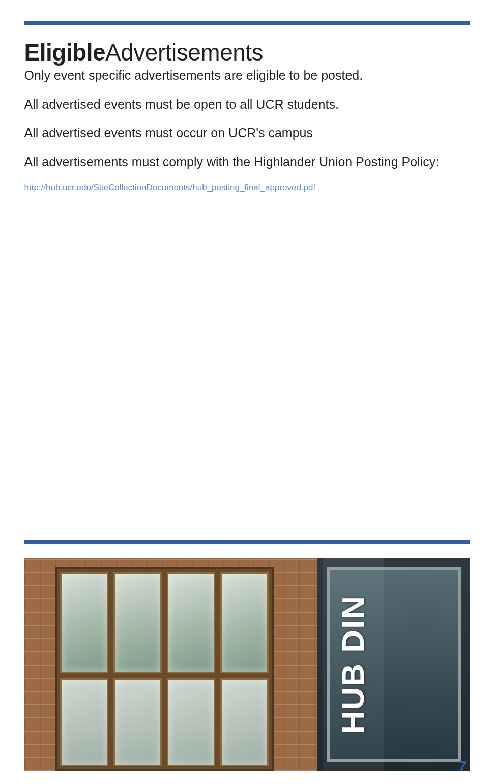Eligible Advertisements
Only event specific advertisements are eligible to be posted.
All advertised events must be open to all UCR students.
All advertised events must occur on UCR's campus
All advertisements must comply with the Highlander Union Posting Policy:
http://hub.ucr.edu/SiteCollectionDocuments/hub_posting_final_approved.pdf
HUB DIN
7